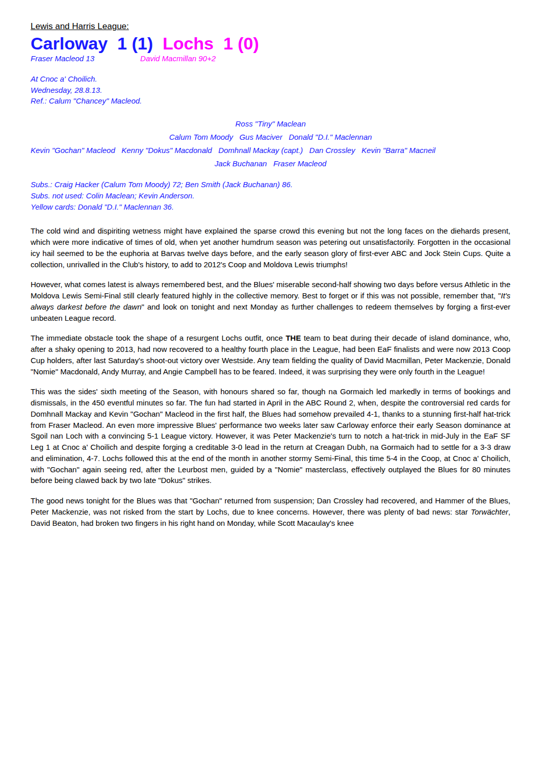Lewis and Harris League:
Carloway 1 (1) Lochs 1 (0)
Fraser Macleod 13 David Macmillan 90+2
At Cnoc a' Choilich.
Wednesday, 28.8.13.
Ref.: Calum "Chancey" Macleod.
Ross "Tiny" Maclean
Calum Tom Moody Gus Maciver Donald "D.I." Maclennan
Kevin "Gochan" Macleod Kenny "Dokus" Macdonald Domhnall Mackay (capt.) Dan Crossley Kevin "Barra" Macneil
Jack Buchanan Fraser Macleod
Subs.: Craig Hacker (Calum Tom Moody) 72; Ben Smith (Jack Buchanan) 86.
Subs. not used: Colin Maclean; Kevin Anderson.
Yellow cards: Donald "D.I." Maclennan 36.
The cold wind and dispiriting wetness might have explained the sparse crowd this evening but not the long faces on the diehards present, which were more indicative of times of old, when yet another humdrum season was petering out unsatisfactorily. Forgotten in the occasional icy hail seemed to be the euphoria at Barvas twelve days before, and the early season glory of first-ever ABC and Jock Stein Cups. Quite a collection, unrivalled in the Club's history, to add to 2012's Coop and Moldova Lewis triumphs!
However, what comes latest is always remembered best, and the Blues' miserable second-half showing two days before versus Athletic in the Moldova Lewis Semi-Final still clearly featured highly in the collective memory. Best to forget or if this was not possible, remember that, "It's always darkest before the dawn" and look on tonight and next Monday as further challenges to redeem themselves by forging a first-ever unbeaten League record.
The immediate obstacle took the shape of a resurgent Lochs outfit, once THE team to beat during their decade of island dominance, who, after a shaky opening to 2013, had now recovered to a healthy fourth place in the League, had been EaF finalists and were now 2013 Coop Cup holders, after last Saturday's shoot-out victory over Westside. Any team fielding the quality of David Macmillan, Peter Mackenzie, Donald "Nomie" Macdonald, Andy Murray, and Angie Campbell has to be feared. Indeed, it was surprising they were only fourth in the League!
This was the sides' sixth meeting of the Season, with honours shared so far, though na Gormaich led markedly in terms of bookings and dismissals, in the 450 eventful minutes so far. The fun had started in April in the ABC Round 2, when, despite the controversial red cards for Domhnall Mackay and Kevin "Gochan" Macleod in the first half, the Blues had somehow prevailed 4-1, thanks to a stunning first-half hat-trick from Fraser Macleod. An even more impressive Blues' performance two weeks later saw Carloway enforce their early Season dominance at Sgoil nan Loch with a convincing 5-1 League victory. However, it was Peter Mackenzie's turn to notch a hat-trick in mid-July in the EaF SF Leg 1 at Cnoc a' Choilich and despite forging a creditable 3-0 lead in the return at Creagan Dubh, na Gormaich had to settle for a 3-3 draw and elimination, 4-7. Lochs followed this at the end of the month in another stormy Semi-Final, this time 5-4 in the Coop, at Cnoc a' Choilich, with "Gochan" again seeing red, after the Leurbost men, guided by a "Nomie" masterclass, effectively outplayed the Blues for 80 minutes before being clawed back by two late "Dokus" strikes.
The good news tonight for the Blues was that "Gochan" returned from suspension; Dan Crossley had recovered, and Hammer of the Blues, Peter Mackenzie, was not risked from the start by Lochs, due to knee concerns. However, there was plenty of bad news: star Torwächter, David Beaton, had broken two fingers in his right hand on Monday, while Scott Macaulay's knee